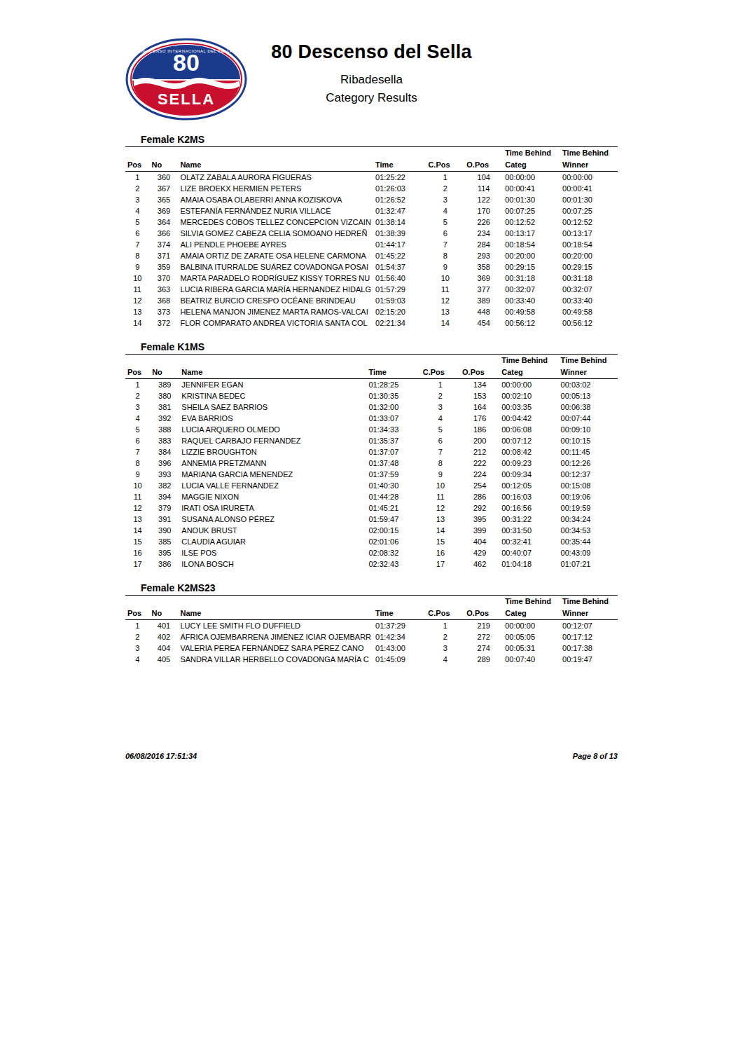80 SELLA DESCENSO INTERNACIONAL DEL SELLA
80 Descenso del Sella
Ribadesella
Category Results
Female K2MS
| | | | | | | Time Behind | Time Behind |
| --- | --- | --- | --- | --- | --- | --- | --- |
| Pos | No | Name | Time | C.Pos | O.Pos | Categ | Winner |
| 1 | 360 | OLATZ ZABALA AURORA FIGUERAS | 01:25:22 | 1 | 104 | 00:00:00 | 00:00:00 |
| 2 | 367 | LIZE BROEKX HERMIEN PETERS | 01:26:03 | 2 | 114 | 00:00:41 | 00:00:41 |
| 3 | 365 | AMAIA OSABA OLABERRI ANNA KOZISKOVA | 01:26:52 | 3 | 122 | 00:01:30 | 00:01:30 |
| 4 | 369 | ESTEFANÍA FERNÁNDEZ NURIA VILLACÉ | 01:32:47 | 4 | 170 | 00:07:25 | 00:07:25 |
| 5 | 364 | MERCEDES COBOS TELLEZ CONCEPCION VIZCAIN | 01:38:14 | 5 | 226 | 00:12:52 | 00:12:52 |
| 6 | 366 | SILVIA GOMEZ CABEZA CELIA SOMOANO HEDREÑ | 01:38:39 | 6 | 234 | 00:13:17 | 00:13:17 |
| 7 | 374 | ALI PENDLE PHOEBE AYRES | 01:44:17 | 7 | 284 | 00:18:54 | 00:18:54 |
| 8 | 371 | AMAIA ORTIZ DE ZARATE OSA HELENE CARMONA | 01:45:22 | 8 | 293 | 00:20:00 | 00:20:00 |
| 9 | 359 | BALBINA ITURRALDE SUÁREZ COVADONGA POSAI | 01:54:37 | 9 | 358 | 00:29:15 | 00:29:15 |
| 10 | 370 | MARTA PARADELO RODRÍGUEZ KISSY TORRES NU | 01:56:40 | 10 | 369 | 00:31:18 | 00:31:18 |
| 11 | 363 | LUCIA RIBERA GARCIA MARÍA HERNANDEZ HIDALG | 01:57:29 | 11 | 377 | 00:32:07 | 00:32:07 |
| 12 | 368 | BEATRIZ BURCIO CRESPO OCÊANE BRINDEAU | 01:59:03 | 12 | 389 | 00:33:40 | 00:33:40 |
| 13 | 373 | HELENA MANJON JIMENEZ MARTA RAMOS-VALCAI | 02:15:20 | 13 | 448 | 00:49:58 | 00:49:58 |
| 14 | 372 | FLOR COMPARATO ANDREA VICTORIA SANTA COL | 02:21:34 | 14 | 454 | 00:56:12 | 00:56:12 |
Female K1MS
| | | | | | | Time Behind | Time Behind |
| --- | --- | --- | --- | --- | --- | --- | --- |
| Pos | No | Name | Time | C.Pos | O.Pos | Categ | Winner |
| 1 | 389 | JENNIFER EGAN | 01:28:25 | 1 | 134 | 00:00:00 | 00:03:02 |
| 2 | 380 | KRISTINA BEDEC | 01:30:35 | 2 | 153 | 00:02:10 | 00:05:13 |
| 3 | 381 | SHEILA SAEZ BARRIOS | 01:32:00 | 3 | 164 | 00:03:35 | 00:06:38 |
| 4 | 392 | EVA BARRIOS | 01:33:07 | 4 | 176 | 00:04:42 | 00:07:44 |
| 5 | 388 | LUCIA ARQUERO OLMEDO | 01:34:33 | 5 | 186 | 00:06:08 | 00:09:10 |
| 6 | 383 | RAQUEL CARBAJO FERNANDEZ | 01:35:37 | 6 | 200 | 00:07:12 | 00:10:15 |
| 7 | 384 | LIZZIE BROUGHTON | 01:37:07 | 7 | 212 | 00:08:42 | 00:11:45 |
| 8 | 396 | ANNEMIA PRETZMANN | 01:37:48 | 8 | 222 | 00:09:23 | 00:12:26 |
| 9 | 393 | MARIANA GARCIA MENENDEZ | 01:37:59 | 9 | 224 | 00:09:34 | 00:12:37 |
| 10 | 382 | LUCIA VALLE FERNANDEZ | 01:40:30 | 10 | 254 | 00:12:05 | 00:15:08 |
| 11 | 394 | MAGGIE NIXON | 01:44:28 | 11 | 286 | 00:16:03 | 00:19:06 |
| 12 | 379 | IRATI OSA IRURETA | 01:45:21 | 12 | 292 | 00:16:56 | 00:19:59 |
| 13 | 391 | SUSANA ALONSO PÉREZ | 01:59:47 | 13 | 395 | 00:31:22 | 00:34:24 |
| 14 | 390 | ANOUK BRUST | 02:00:15 | 14 | 399 | 00:31:50 | 00:34:53 |
| 15 | 385 | CLAUDIA AGUIAR | 02:01:06 | 15 | 404 | 00:32:41 | 00:35:44 |
| 16 | 395 | ILSE POS | 02:08:32 | 16 | 429 | 00:40:07 | 00:43:09 |
| 17 | 386 | ILONA BOSCH | 02:32:43 | 17 | 462 | 01:04:18 | 01:07:21 |
Female K2MS23
| | | | | | | Time Behind | Time Behind |
| --- | --- | --- | --- | --- | --- | --- | --- |
| Pos | No | Name | Time | C.Pos | O.Pos | Categ | Winner |
| 1 | 401 | LUCY LEE SMITH FLO DUFFIELD | 01:37:29 | 1 | 219 | 00:00:00 | 00:12:07 |
| 2 | 402 | ÁFRICA OJEMBARRENA JIMÉNEZ ICIAR OJEMBARR | 01:42:34 | 2 | 272 | 00:05:05 | 00:17:12 |
| 3 | 404 | VALERIA PEREA FERNÁNDEZ SARA PÉREZ CANO | 01:43:00 | 3 | 274 | 00:05:31 | 00:17:38 |
| 4 | 405 | SANDRA VILLAR HERBELLO COVADONGA MARÍA C | 01:45:09 | 4 | 289 | 00:07:40 | 00:19:47 |
06/08/2016 17:51:34 Page 8 of 13